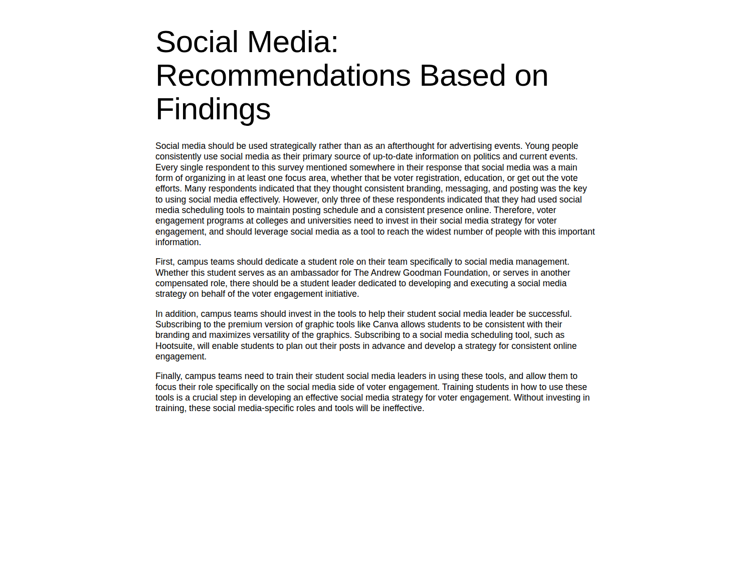Social Media: Recommendations Based on Findings
Social media should be used strategically rather than as an afterthought for advertising events. Young people consistently use social media as their primary source of up-to-date information on politics and current events. Every single respondent to this survey mentioned somewhere in their response that social media was a main form of organizing in at least one focus area, whether that be voter registration, education, or get out the vote efforts. Many respondents indicated that they thought consistent branding, messaging, and posting was the key to using social media effectively. However, only three of these respondents indicated that they had used social media scheduling tools to maintain posting schedule and a consistent presence online. Therefore, voter engagement programs at colleges and universities need to invest in their social media strategy for voter engagement, and should leverage social media as a tool to reach the widest number of people with this important information.
First, campus teams should dedicate a student role on their team specifically to social media management. Whether this student serves as an ambassador for The Andrew Goodman Foundation, or serves in another compensated role, there should be a student leader dedicated to developing and executing a social media strategy on behalf of the voter engagement initiative.
In addition, campus teams should invest in the tools to help their student social media leader be successful. Subscribing to the premium version of graphic tools like Canva allows students to be consistent with their branding and maximizes versatility of the graphics. Subscribing to a social media scheduling tool, such as Hootsuite, will enable students to plan out their posts in advance and develop a strategy for consistent online engagement.
Finally, campus teams need to train their student social media leaders in using these tools, and allow them to focus their role specifically on the social media side of voter engagement. Training students in how to use these tools is a crucial step in developing an effective social media strategy for voter engagement. Without investing in training, these social media-specific roles and tools will be ineffective.